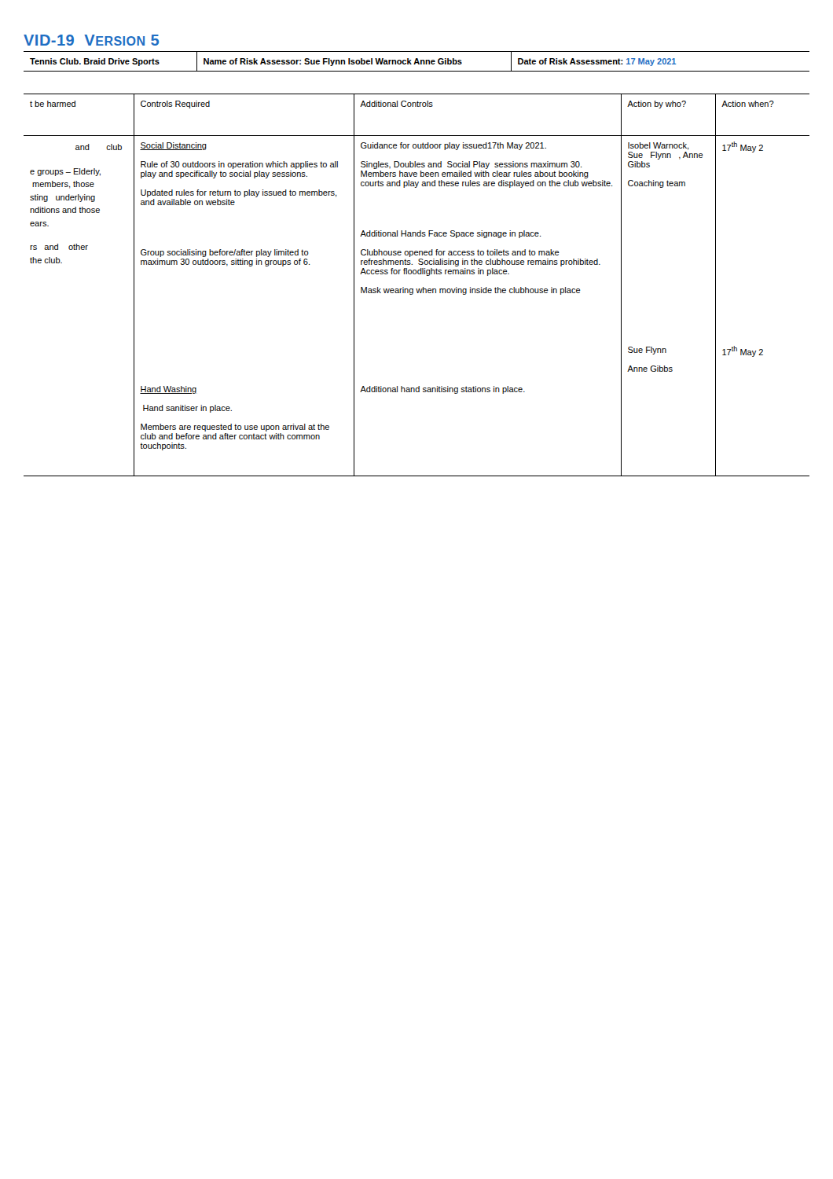VID-19 VERSION 5
| Tennis Club. Braid Drive Sports | Name of Risk Assessor: Sue Flynn Isobel Warnock Anne Gibbs | Date of Risk Assessment: 17 May 2021 |
| t be harmed | Controls Required | Additional Controls | Action by who? | Action when? |
| --- | --- | --- | --- | --- |
| and club e groups – Elderly, members, those sting underlying nditions and those ears. rs and other the club. | Social Distancing Rule of 30 outdoors in operation which applies to all play and specifically to social play sessions. Updated rules for return to play issued to members, and available on website Group socialising before/after play limited to maximum 30 outdoors, sitting in groups of 6. | Guidance for outdoor play issued17th May 2021. Singles, Doubles and Social Play sessions maximum 30. Members have been emailed with clear rules about booking courts and play and these rules are displayed on the club website. Additional Hands Face Space signage in place. Clubhouse opened for access to toilets and to make refreshments. Socialising in the clubhouse remains prohibited. Access for floodlights remains in place. Mask wearing when moving inside the clubhouse in place | Isobel Warnock, Sue Flynn , Anne Gibbs Coaching team | 17 th May 2 |
| | Hand Washing Hand sanitiser in place. Members are requested to use upon arrival at the club and before and after contact with common touchpoints. | Additional hand sanitising stations in place. | Sue Flynn Anne Gibbs | 17 th May 2 |